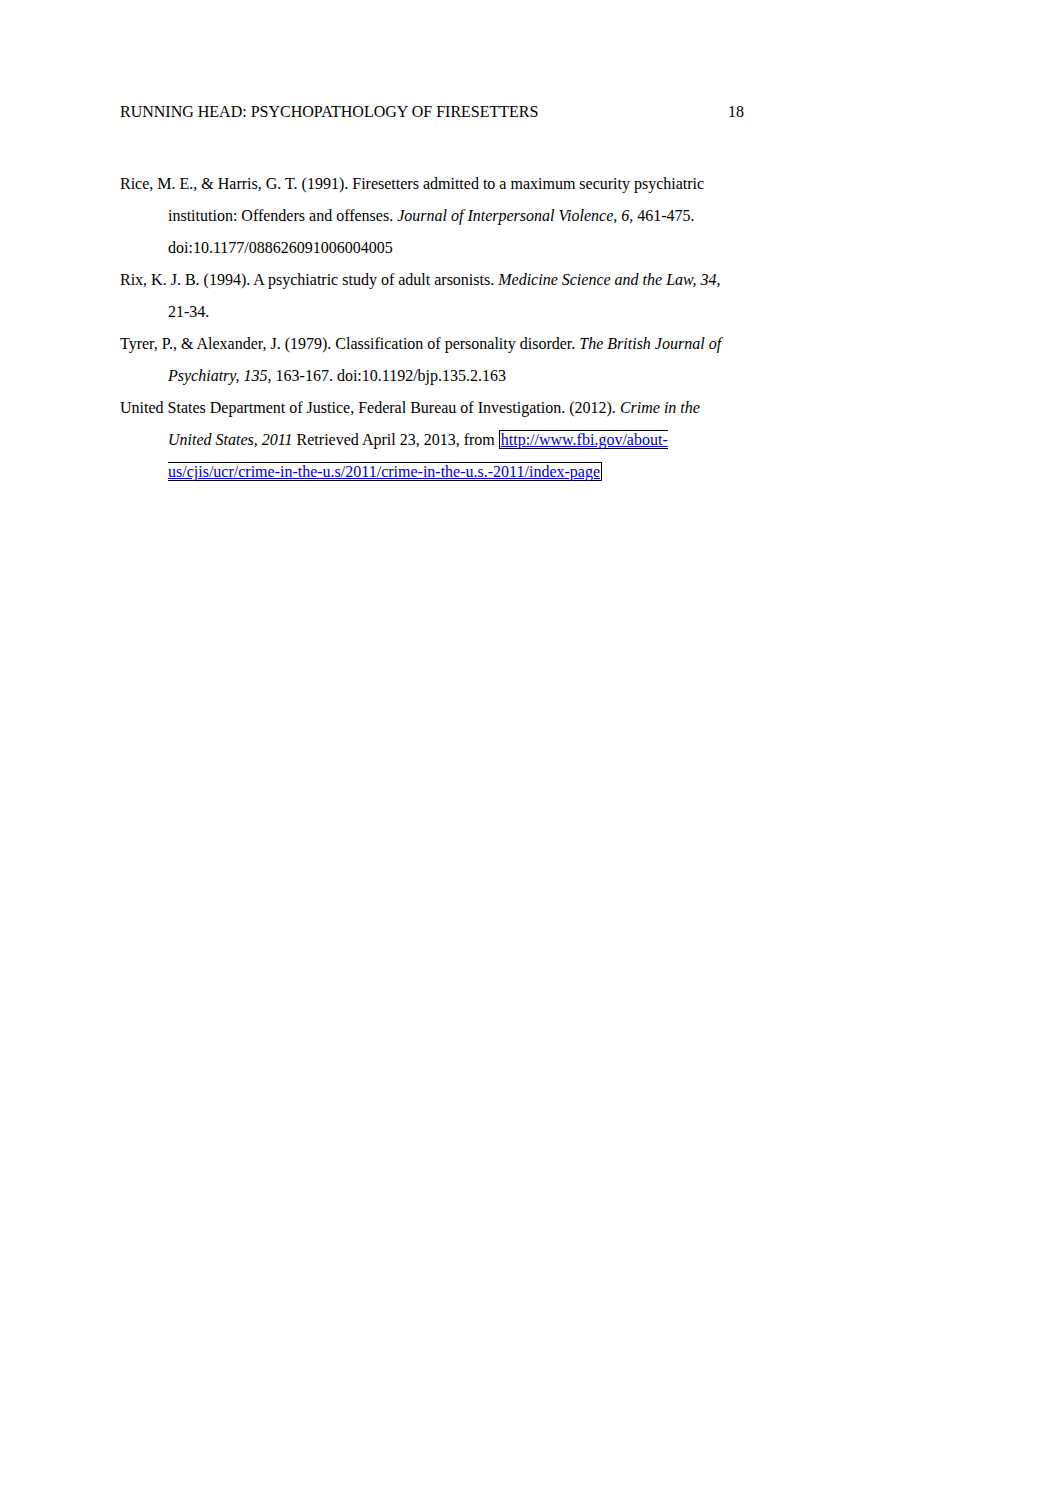Running Head: PSYCHOPATHOLOGY OF FIRESETTERS 18
Rice, M. E., & Harris, G. T. (1991). Firesetters admitted to a maximum security psychiatric institution: Offenders and offenses. Journal of Interpersonal Violence, 6, 461-475. doi:10.1177/088626091006004005
Rix, K. J. B. (1994). A psychiatric study of adult arsonists. Medicine Science and the Law, 34, 21-34.
Tyrer, P., & Alexander, J. (1979). Classification of personality disorder. The British Journal of Psychiatry, 135, 163-167. doi:10.1192/bjp.135.2.163
United States Department of Justice, Federal Bureau of Investigation. (2012). Crime in the United States, 2011 Retrieved April 23, 2013, from http://www.fbi.gov/about-us/cjis/ucr/crime-in-the-u.s/2011/crime-in-the-u.s.-2011/index-page